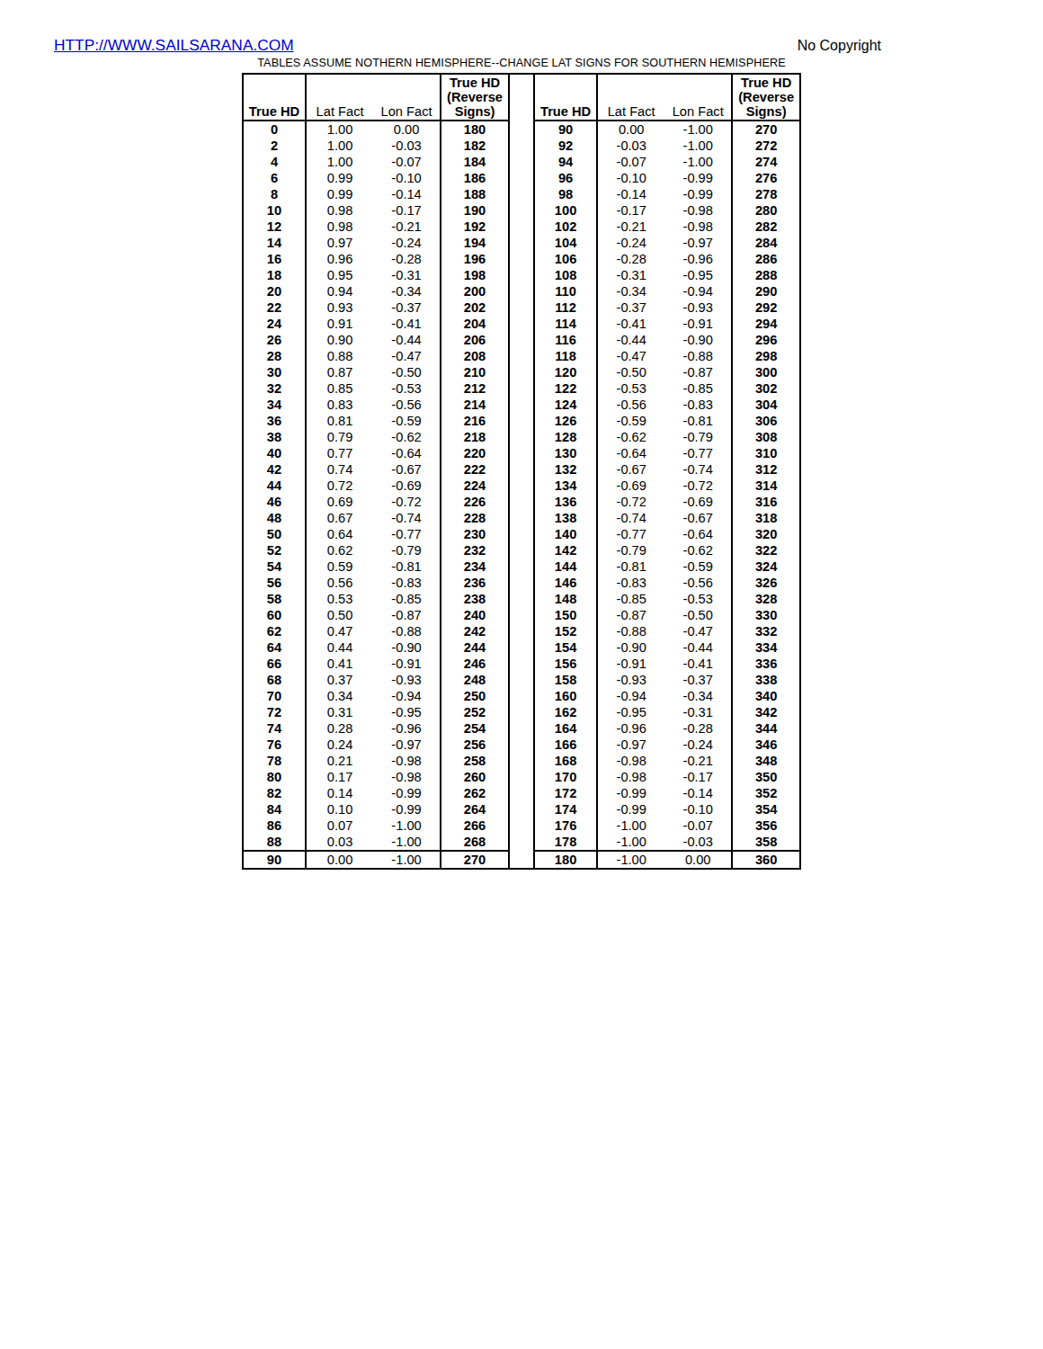HTTP://WWW.SAILSARANA.COM No Copyright
TABLES ASSUME NOTHERN HEMISPHERE--CHANGE LAT SIGNS FOR SOUTHERN HEMISPHERE
| True HD | Lat Fact | Lon Fact | True HD (Reverse Signs) | | True HD | Lat Fact | Lon Fact | True HD (Reverse Signs) |
| --- | --- | --- | --- | --- | --- | --- | --- | --- |
| 0 | 1.00 | 0.00 | 180 | | 90 | 0.00 | -1.00 | 270 |
| 2 | 1.00 | -0.03 | 182 | | 92 | -0.03 | -1.00 | 272 |
| 4 | 1.00 | -0.07 | 184 | | 94 | -0.07 | -1.00 | 274 |
| 6 | 0.99 | -0.10 | 186 | | 96 | -0.10 | -0.99 | 276 |
| 8 | 0.99 | -0.14 | 188 | | 98 | -0.14 | -0.99 | 278 |
| 10 | 0.98 | -0.17 | 190 | | 100 | -0.17 | -0.98 | 280 |
| 12 | 0.98 | -0.21 | 192 | | 102 | -0.21 | -0.98 | 282 |
| 14 | 0.97 | -0.24 | 194 | | 104 | -0.24 | -0.97 | 284 |
| 16 | 0.96 | -0.28 | 196 | | 106 | -0.28 | -0.96 | 286 |
| 18 | 0.95 | -0.31 | 198 | | 108 | -0.31 | -0.95 | 288 |
| 20 | 0.94 | -0.34 | 200 | | 110 | -0.34 | -0.94 | 290 |
| 22 | 0.93 | -0.37 | 202 | | 112 | -0.37 | -0.93 | 292 |
| 24 | 0.91 | -0.41 | 204 | | 114 | -0.41 | -0.91 | 294 |
| 26 | 0.90 | -0.44 | 206 | | 116 | -0.44 | -0.90 | 296 |
| 28 | 0.88 | -0.47 | 208 | | 118 | -0.47 | -0.88 | 298 |
| 30 | 0.87 | -0.50 | 210 | | 120 | -0.50 | -0.87 | 300 |
| 32 | 0.85 | -0.53 | 212 | | 122 | -0.53 | -0.85 | 302 |
| 34 | 0.83 | -0.56 | 214 | | 124 | -0.56 | -0.83 | 304 |
| 36 | 0.81 | -0.59 | 216 | | 126 | -0.59 | -0.81 | 306 |
| 38 | 0.79 | -0.62 | 218 | | 128 | -0.62 | -0.79 | 308 |
| 40 | 0.77 | -0.64 | 220 | | 130 | -0.64 | -0.77 | 310 |
| 42 | 0.74 | -0.67 | 222 | | 132 | -0.67 | -0.74 | 312 |
| 44 | 0.72 | -0.69 | 224 | | 134 | -0.69 | -0.72 | 314 |
| 46 | 0.69 | -0.72 | 226 | | 136 | -0.72 | -0.69 | 316 |
| 48 | 0.67 | -0.74 | 228 | | 138 | -0.74 | -0.67 | 318 |
| 50 | 0.64 | -0.77 | 230 | | 140 | -0.77 | -0.64 | 320 |
| 52 | 0.62 | -0.79 | 232 | | 142 | -0.79 | -0.62 | 322 |
| 54 | 0.59 | -0.81 | 234 | | 144 | -0.81 | -0.59 | 324 |
| 56 | 0.56 | -0.83 | 236 | | 146 | -0.83 | -0.56 | 326 |
| 58 | 0.53 | -0.85 | 238 | | 148 | -0.85 | -0.53 | 328 |
| 60 | 0.50 | -0.87 | 240 | | 150 | -0.87 | -0.50 | 330 |
| 62 | 0.47 | -0.88 | 242 | | 152 | -0.88 | -0.47 | 332 |
| 64 | 0.44 | -0.90 | 244 | | 154 | -0.90 | -0.44 | 334 |
| 66 | 0.41 | -0.91 | 246 | | 156 | -0.91 | -0.41 | 336 |
| 68 | 0.37 | -0.93 | 248 | | 158 | -0.93 | -0.37 | 338 |
| 70 | 0.34 | -0.94 | 250 | | 160 | -0.94 | -0.34 | 340 |
| 72 | 0.31 | -0.95 | 252 | | 162 | -0.95 | -0.31 | 342 |
| 74 | 0.28 | -0.96 | 254 | | 164 | -0.96 | -0.28 | 344 |
| 76 | 0.24 | -0.97 | 256 | | 166 | -0.97 | -0.24 | 346 |
| 78 | 0.21 | -0.98 | 258 | | 168 | -0.98 | -0.21 | 348 |
| 80 | 0.17 | -0.98 | 260 | | 170 | -0.98 | -0.17 | 350 |
| 82 | 0.14 | -0.99 | 262 | | 172 | -0.99 | -0.14 | 352 |
| 84 | 0.10 | -0.99 | 264 | | 174 | -0.99 | -0.10 | 354 |
| 86 | 0.07 | -1.00 | 266 | | 176 | -1.00 | -0.07 | 356 |
| 88 | 0.03 | -1.00 | 268 | | 178 | -1.00 | -0.03 | 358 |
| 90 | 0.00 | -1.00 | 270 | | 180 | -1.00 | 0.00 | 360 |